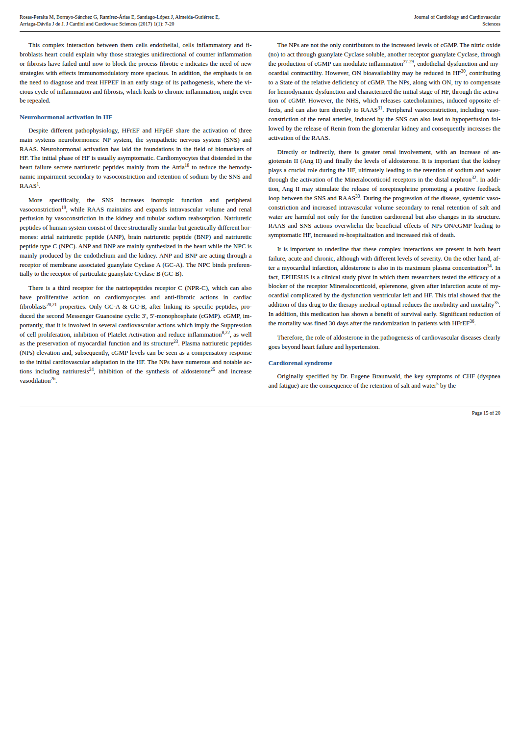Rosas-Peralta M, Borrayo-Sánchez G, Ramírez-Árias E, Santiago-López J, Almeida-Gutiérrez E,
Arriaga-Dávila J de J. J Cardiol and Cardiovasc Sciences (2017) 1(1): 7-20
Journal of Cardiology and Cardiovascular
Sciences
This complex interaction between them cells endothelial, cells inflammatory and fibroblasts heart could explain why those strategies unidirectional of counter inflammation or fibrosis have failed until now to block the process fibrotic e indicates the need of new strategies with effects immunomodulatory more spacious. In addition, the emphasis is on the need to diagnose and treat HFPEF in an early stage of its pathogenesis, where the vicious cycle of inflammation and fibrosis, which leads to chronic inflammation, might even be repealed.
Neurohormonal activation in HF
Despite different pathophysiology, HFrEF and HFpEF share the activation of three main systems neurohormones: NP system, the sympathetic nervous system (SNS) and RAAS. Neurohormonal activation has laid the foundations in the field of biomarkers of HF. The initial phase of HF is usually asymptomatic. Cardiomyocytes that distended in the heart failure secrete natriuretic peptides mainly from the Atria18 to reduce the hemodynamic impairment secondary to vasoconstriction and retention of sodium by the SNS and RAAS1.
More specifically, the SNS increases inotropic function and peripheral vasoconstriction19, while RAAS maintains and expands intravascular volume and renal perfusion by vasoconstriction in the kidney and tubular sodium reabsorption. Natriuretic peptides of human system consist of three structurally similar but genetically different hormones: atrial natriuretic peptide (ANP), brain natriuretic peptide (BNP) and natriuretic peptide type C (NPC). ANP and BNP are mainly synthesized in the heart while the NPC is mainly produced by the endothelium and the kidney. ANP and BNP are acting through a receptor of membrane associated guanylate Cyclase A (GC-A). The NPC binds preferentially to the receptor of particulate guanylate Cyclase B (GC-B).
There is a third receptor for the natriopeptides receptor C (NPR-C), which can also have proliferative action on cardiomyocytes and anti-fibrotic actions in cardiac fibroblasts20,21 properties. Only GC-A & GC-B, after linking its specific peptides, produced the second Messenger Guanosine cyclic 3′, 5′-monophosphate (cGMP). cGMP, importantly, that it is involved in several cardiovascular actions which imply the Suppression of cell proliferation, inhibition of Platelet Activation and reduce inflammation8,22, as well as the preservation of myocardial function and its structure23. Plasma natriuretic peptides (NPs) elevation and, subsequently, cGMP levels can be seen as a compensatory response to the initial cardiovascular adaptation in the HF. The NPs have numerous and notable actions including natriuresis24, inhibition of the synthesis of aldosterone25 and increase vasodilation26.
The NPs are not the only contributors to the increased levels of cGMP. The nitric oxide (no) to act through guanylate Cyclase soluble, another receptor guanylate Cyclase, through the production of cGMP can modulate inflammation27-29, endothelial dysfunction and myocardial contractility. However, ON bioavailability may be reduced in HF30, contributing to a State of the relative deficiency of cGMP. The NPs, along with ON, try to compensate for hemodynamic dysfunction and characterized the initial stage of HF, through the activation of cGMP. However, the NHS, which releases catecholamines, induced opposite effects, and can also turn directly to RAAS31. Peripheral vasoconstriction, including vasoconstriction of the renal arteries, induced by the SNS can also lead to hypoperfusion followed by the release of Renin from the glomerular kidney and consequently increases the activation of the RAAS.
Directly or indirectly, there is greater renal involvement, with an increase of angiotensin II (Ang II) and finally the levels of aldosterone. It is important that the kidney plays a crucial role during the HF, ultimately leading to the retention of sodium and water through the activation of the Mineralocorticoid receptors in the distal nephron32. In addition, Ang II may stimulate the release of norepinephrine promoting a positive feedback loop between the SNS and RAAS33. During the progression of the disease, systemic vasoconstriction and increased intravascular volume secondary to renal retention of salt and water are harmful not only for the function cardiorenal but also changes in its structure. RAAS and SNS actions overwhelm the beneficial effects of NPs-ON/cGMP leading to symptomatic HF, increased re-hospitalization and increased risk of death.
It is important to underline that these complex interactions are present in both heart failure, acute and chronic, although with different levels of severity. On the other hand, after a myocardial infarction, aldosterone is also in its maximum plasma concentration34. In fact, EPHESUS is a clinical study pivot in which them researchers tested the efficacy of a blocker of the receptor Mineralocorticoid, eplerenone, given after infarction acute of myocardial complicated by the dysfunction ventricular left and HF. This trial showed that the addition of this drug to the therapy medical optimal reduces the morbidity and mortality35. In addition, this medication has shown a benefit of survival early. Significant reduction of the mortality was fined 30 days after the randomization in patients with HFrEF36.
Therefore, the role of aldosterone in the pathogenesis of cardiovascular diseases clearly goes beyond heart failure and hypertension.
Cardiorenal syndrome
Originally specified by Dr. Eugene Braunwald, the key symptoms of CHF (dyspnea and fatigue) are the consequence of the retention of salt and water5 by the
Page 15 of 20